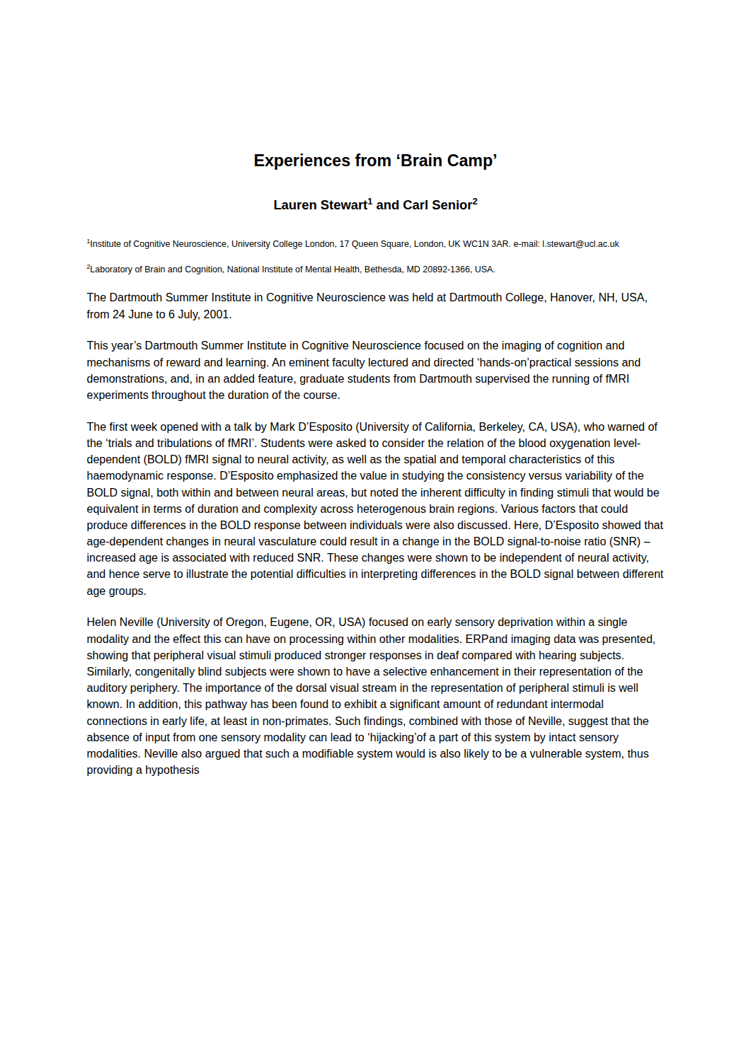Experiences from ‘Brain Camp’
Lauren Stewart1 and Carl Senior2
1Institute of Cognitive Neuroscience, University College London, 17 Queen Square, London, UK WC1N 3AR. e-mail: l.stewart@ucl.ac.uk
2Laboratory of Brain and Cognition, National Institute of Mental Health, Bethesda, MD 20892-1366, USA.
The Dartmouth Summer Institute in Cognitive Neuroscience was held at Dartmouth College, Hanover, NH, USA, from 24 June to 6 July, 2001.
This year’s Dartmouth Summer Institute in Cognitive Neuroscience focused on the imaging of cognition and mechanisms of reward and learning. An eminent faculty lectured and directed ‘hands-on’practical sessions and demonstrations, and, in an added feature, graduate students from Dartmouth supervised the running of fMRI experiments throughout the duration of the course.
The first week opened with a talk by Mark D’Esposito (University of California, Berkeley, CA, USA), who warned of the ‘trials and tribulations of fMRI’. Students were asked to consider the relation of the blood oxygenation level-dependent (BOLD) fMRI signal to neural activity, as well as the spatial and temporal characteristics of this haemodynamic response. D’Esposito emphasized the value in studying the consistency versus variability of the BOLD signal, both within and between neural areas, but noted the inherent difficulty in finding stimuli that would be equivalent in terms of duration and complexity across heterogenous brain regions. Various factors that could produce differences in the BOLD response between individuals were also discussed. Here, D’Esposito showed that age-dependent changes in neural vasculature could result in a change in the BOLD signal-to-noise ratio (SNR) – increased age is associated with reduced SNR. These changes were shown to be independent of neural activity, and hence serve to illustrate the potential difficulties in interpreting differences in the BOLD signal between different age groups.
Helen Neville (University of Oregon, Eugene, OR, USA) focused on early sensory deprivation within a single modality and the effect this can have on processing within other modalities. ERPand imaging data was presented, showing that peripheral visual stimuli produced stronger responses in deaf compared with hearing subjects. Similarly, congenitally blind subjects were shown to have a selective enhancement in their representation of the auditory periphery. The importance of the dorsal visual stream in the representation of peripheral stimuli is well known. In addition, this pathway has been found to exhibit a significant amount of redundant intermodal connections in early life, at least in non-primates. Such findings, combined with those of Neville, suggest that the absence of input from one sensory modality can lead to ‘hijacking’of a part of this system by intact sensory modalities. Neville also argued that such a modifiable system would is also likely to be a vulnerable system, thus providing a hypothesis